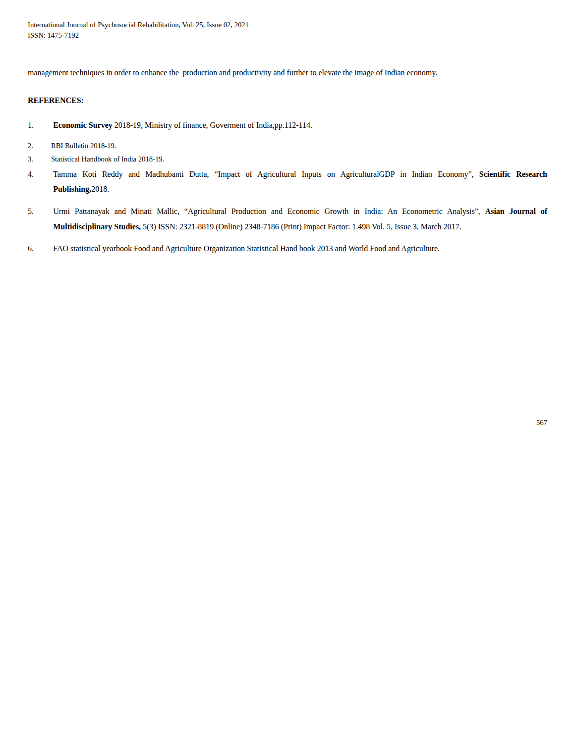International Journal of Psychosocial Rehabilitation, Vol. 25, Issue 02, 2021
ISSN: 1475-7192
management techniques in order to enhance the production and productivity and further to elevate the image of Indian economy.
REFERENCES:
Economic Survey 2018-19, Ministry of finance, Goverment of India,pp.112-114.
RBI Bulletin 2018-19.
Statistical Handbook of India 2018-19.
Tamma Koti Reddy and Madhubanti Dutta, “Impact of Agricultural Inputs on AgriculturalGDP in Indian Economy”, Scientific Research Publishing, 2018.
Urmi Pattanayak and Minati Mallic, “Agricultural Production and Economic Growth in India: An Econometric Analysis”, Asian Journal of Multidisciplinary Studies, 5(3) ISSN: 2321-8819 (Online) 2348-7186 (Print) Impact Factor: 1.498 Vol. 5, Issue 3, March 2017.
FAO statistical yearbook Food and Agriculture Organization Statistical Hand book 2013 and World Food and Agriculture.
567